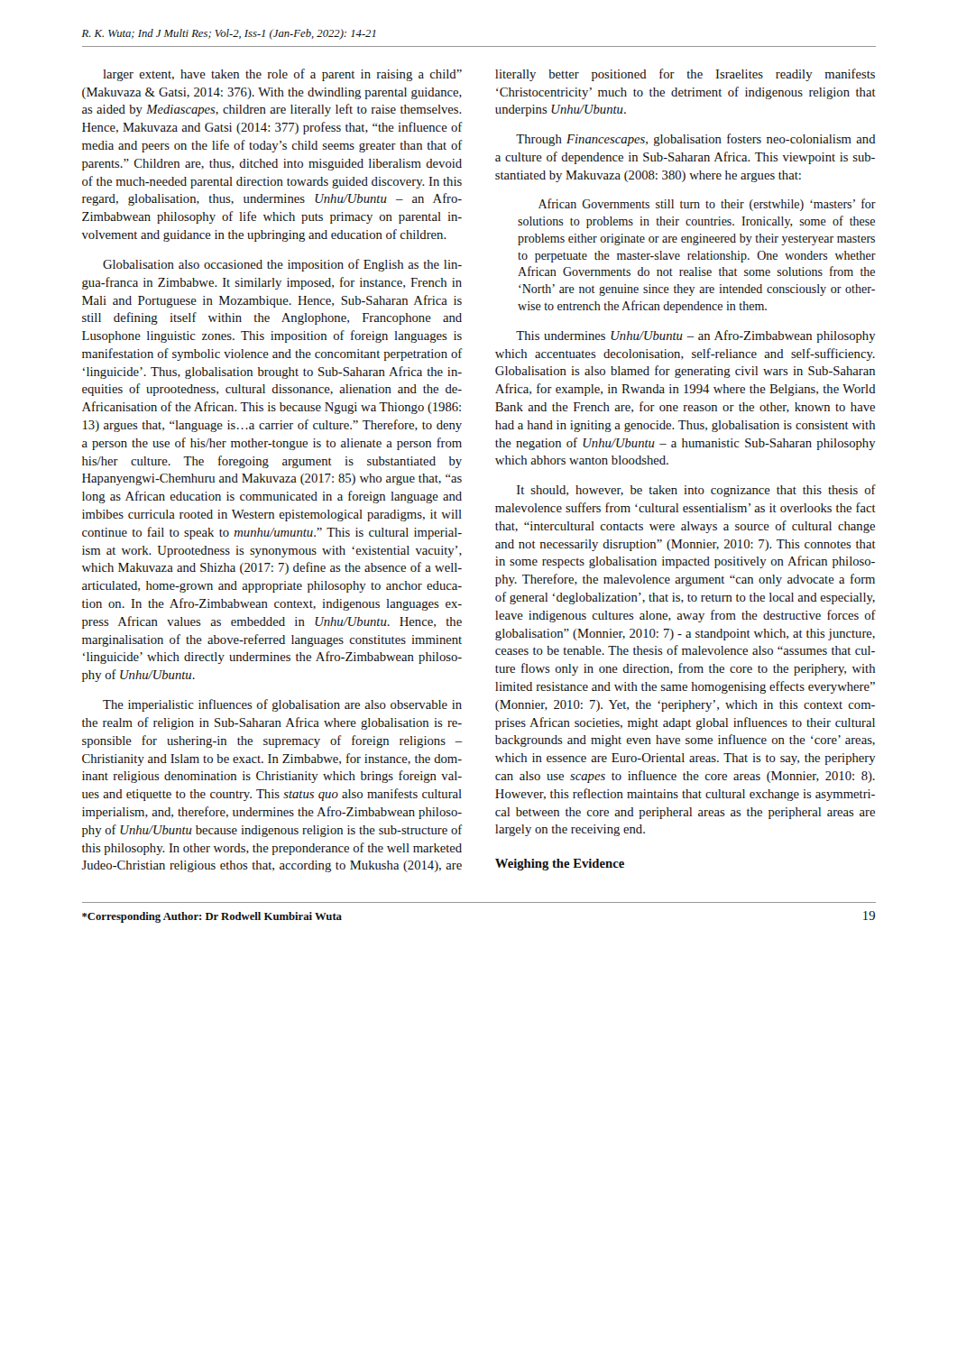R. K. Wuta; Ind J Multi Res; Vol-2, Iss-1 (Jan-Feb, 2022): 14-21
larger extent, have taken the role of a parent in raising a child” (Makuvaza & Gatsi, 2014: 376). With the dwindling parental guidance, as aided by Mediascapes, children are literally left to raise themselves. Hence, Makuvaza and Gatsi (2014: 377) profess that, “the influence of media and peers on the life of today’s child seems greater than that of parents.” Children are, thus, ditched into misguided liberalism devoid of the much-needed parental direction towards guided discovery. In this regard, globalisation, thus, undermines Unhu/Ubuntu – an Afro-Zimbabwean philosophy of life which puts primacy on parental involvement and guidance in the upbringing and education of children.
Globalisation also occasioned the imposition of English as the lingua-franca in Zimbabwe. It similarly imposed, for instance, French in Mali and Portuguese in Mozambique. Hence, Sub-Saharan Africa is still defining itself within the Anglophone, Francophone and Lusophone linguistic zones. This imposition of foreign languages is manifestation of symbolic violence and the concomitant perpetration of ‘linguicide’. Thus, globalisation brought to Sub-Saharan Africa the inequities of uprootedness, cultural dissonance, alienation and the de-Africanisation of the African. This is because Ngugi wa Thiongo (1986: 13) argues that, “language is…a carrier of culture.” Therefore, to deny a person the use of his/her mother-tongue is to alienate a person from his/her culture. The foregoing argument is substantiated by Hapanyengwi-Chemhuru and Makuvaza (2017: 85) who argue that, “as long as African education is communicated in a foreign language and imbibes curricula rooted in Western epistemological paradigms, it will continue to fail to speak to munhu/umuntu.” This is cultural imperialism at work. Uprootedness is synonymous with ‘existential vacuity’, which Makuvaza and Shizha (2017: 7) define as the absence of a well-articulated, home-grown and appropriate philosophy to anchor education on. In the Afro-Zimbabwean context, indigenous languages express African values as embedded in Unhu/Ubuntu. Hence, the marginalisation of the above-referred languages constitutes imminent ‘linguicide’ which directly undermines the Afro-Zimbabwean philosophy of Unhu/Ubuntu.
The imperialistic influences of globalisation are also observable in the realm of religion in Sub-Saharan Africa where globalisation is responsible for ushering-in the supremacy of foreign religions – Christianity and Islam to be exact. In Zimbabwe, for instance, the dominant religious denomination is Christianity which brings foreign values and etiquette to the country. This status quo also manifests cultural imperialism, and, therefore, undermines the Afro-Zimbabwean philosophy of Unhu/Ubuntu because indigenous religion is the sub-structure of this philosophy. In other words, the preponderance of the well marketed Judeo-Christian religious ethos that, according to Mukusha (2014), are literally better positioned for the Israelites readily manifests ‘Christocentricity’ much to the detriment of indigenous religion that underpins Unhu/Ubuntu.
Through Financescapes, globalisation fosters neo-colonialism and a culture of dependence in Sub-Saharan Africa. This viewpoint is substantiated by Makuvaza (2008: 380) where he argues that:
African Governments still turn to their (erstwhile) ‘masters’ for solutions to problems in their countries. Ironically, some of these problems either originate or are engineered by their yesteryear masters to perpetuate the master-slave relationship. One wonders whether African Governments do not realise that some solutions from the ‘North’ are not genuine since they are intended consciously or otherwise to entrench the African dependence in them.
This undermines Unhu/Ubuntu – an Afro-Zimbabwean philosophy which accentuates decolonisation, self-reliance and self-sufficiency. Globalisation is also blamed for generating civil wars in Sub-Saharan Africa, for example, in Rwanda in 1994 where the Belgians, the World Bank and the French are, for one reason or the other, known to have had a hand in igniting a genocide. Thus, globalisation is consistent with the negation of Unhu/Ubuntu – a humanistic Sub-Saharan philosophy which abhors wanton bloodshed.
It should, however, be taken into cognizance that this thesis of malevolence suffers from ‘cultural essentialism’ as it overlooks the fact that, “intercultural contacts were always a source of cultural change and not necessarily disruption” (Monnier, 2010: 7). This connotes that in some respects globalisation impacted positively on African philosophy. Therefore, the malevolence argument “can only advocate a form of general ‘deglobalization’, that is, to return to the local and especially, leave indigenous cultures alone, away from the destructive forces of globalisation” (Monnier, 2010: 7) - a standpoint which, at this juncture, ceases to be tenable. The thesis of malevolence also “assumes that culture flows only in one direction, from the core to the periphery, with limited resistance and with the same homogenising effects everywhere” (Monnier, 2010: 7). Yet, the ‘periphery’, which in this context comprises African societies, might adapt global influences to their cultural backgrounds and might even have some influence on the ‘core’ areas, which in essence are Euro-Oriental areas. That is to say, the periphery can also use scapes to influence the core areas (Monnier, 2010: 8). However, this reflection maintains that cultural exchange is asymmetrical between the core and peripheral areas as the peripheral areas are largely on the receiving end.
Weighing the Evidence
*Corresponding Author: Dr Rodwell Kumbirai Wuta 19